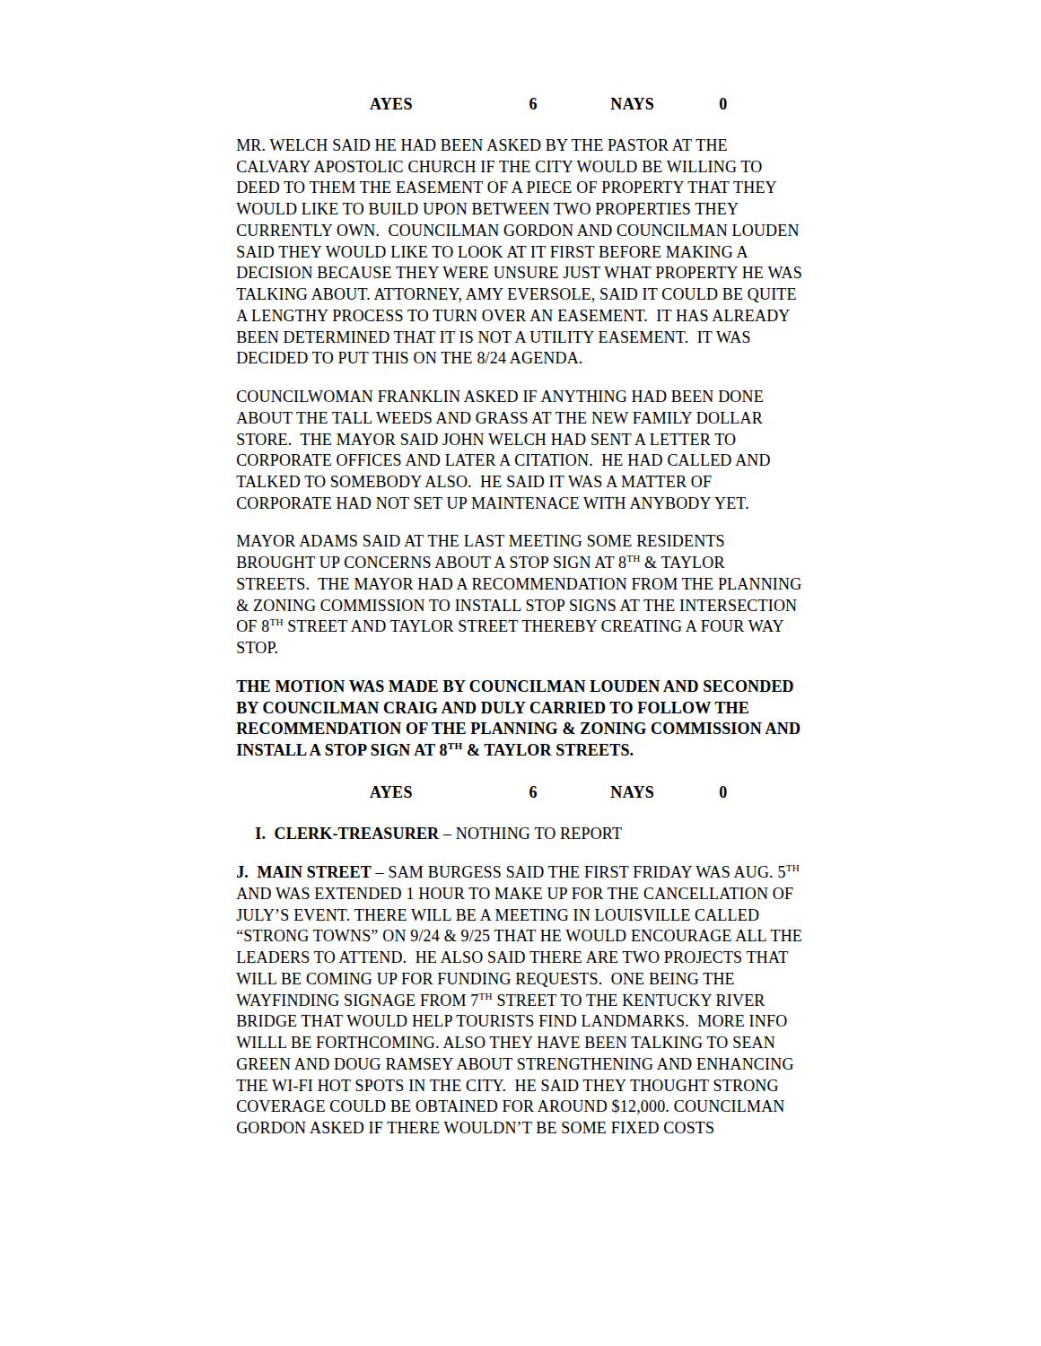AYES 6 NAYS 0
MR. WELCH SAID HE HAD BEEN ASKED BY THE PASTOR AT THE CALVARY APOSTOLIC CHURCH IF THE CITY WOULD BE WILLING TO DEED TO THEM THE EASEMENT OF A PIECE OF PROPERTY THAT THEY WOULD LIKE TO BUILD UPON BETWEEN TWO PROPERTIES THEY CURRENTLY OWN. COUNCILMAN GORDON AND COUNCILMAN LOUDEN SAID THEY WOULD LIKE TO LOOK AT IT FIRST BEFORE MAKING A DECISION BECAUSE THEY WERE UNSURE JUST WHAT PROPERTY HE WAS TALKING ABOUT. ATTORNEY, AMY EVERSOLE, SAID IT COULD BE QUITE A LENGTHY PROCESS TO TURN OVER AN EASEMENT. IT HAS ALREADY BEEN DETERMINED THAT IT IS NOT A UTILITY EASEMENT. IT WAS DECIDED TO PUT THIS ON THE 8/24 AGENDA.
COUNCILWOMAN FRANKLIN ASKED IF ANYTHING HAD BEEN DONE ABOUT THE TALL WEEDS AND GRASS AT THE NEW FAMILY DOLLAR STORE. THE MAYOR SAID JOHN WELCH HAD SENT A LETTER TO CORPORATE OFFICES AND LATER A CITATION. HE HAD CALLED AND TALKED TO SOMEBODY ALSO. HE SAID IT WAS A MATTER OF CORPORATE HAD NOT SET UP MAINTENACE WITH ANYBODY YET.
MAYOR ADAMS SAID AT THE LAST MEETING SOME RESIDENTS BROUGHT UP CONCERNS ABOUT A STOP SIGN AT 8TH & TAYLOR STREETS. THE MAYOR HAD A RECOMMENDATION FROM THE PLANNING & ZONING COMMISSION TO INSTALL STOP SIGNS AT THE INTERSECTION OF 8TH STREET AND TAYLOR STREET THEREBY CREATING A FOUR WAY STOP.
THE MOTION WAS MADE BY COUNCILMAN LOUDEN AND SECONDED BY COUNCILMAN CRAIG AND DULY CARRIED TO FOLLOW THE RECOMMENDATION OF THE PLANNING & ZONING COMMISSION AND INSTALL A STOP SIGN AT 8TH & TAYLOR STREETS.
AYES 6 NAYS 0
I. CLERK-TREASURER – NOTHING TO REPORT
J. MAIN STREET – SAM BURGESS SAID THE FIRST FRIDAY WAS AUG. 5TH AND WAS EXTENDED 1 HOUR TO MAKE UP FOR THE CANCELLATION OF JULY’S EVENT. THERE WILL BE A MEETING IN LOUISVILLE CALLED “STRONG TOWNS” ON 9/24 & 9/25 THAT HE WOULD ENCOURAGE ALL THE LEADERS TO ATTEND. HE ALSO SAID THERE ARE TWO PROJECTS THAT WILL BE COMING UP FOR FUNDING REQUESTS. ONE BEING THE WAYFINDING SIGNAGE FROM 7TH STREET TO THE KENTUCKY RIVER BRIDGE THAT WOULD HELP TOURISTS FIND LANDMARKS. MORE INFO WILLL BE FORTHCOMING. ALSO THEY HAVE BEEN TALKING TO SEAN GREEN AND DOUG RAMSEY ABOUT STRENGTHENING AND ENHANCING THE WI-FI HOT SPOTS IN THE CITY. HE SAID THEY THOUGHT STRONG COVERAGE COULD BE OBTAINED FOR AROUND $12,000. COUNCILMAN GORDON ASKED IF THERE WOULDN’T BE SOME FIXED COSTS